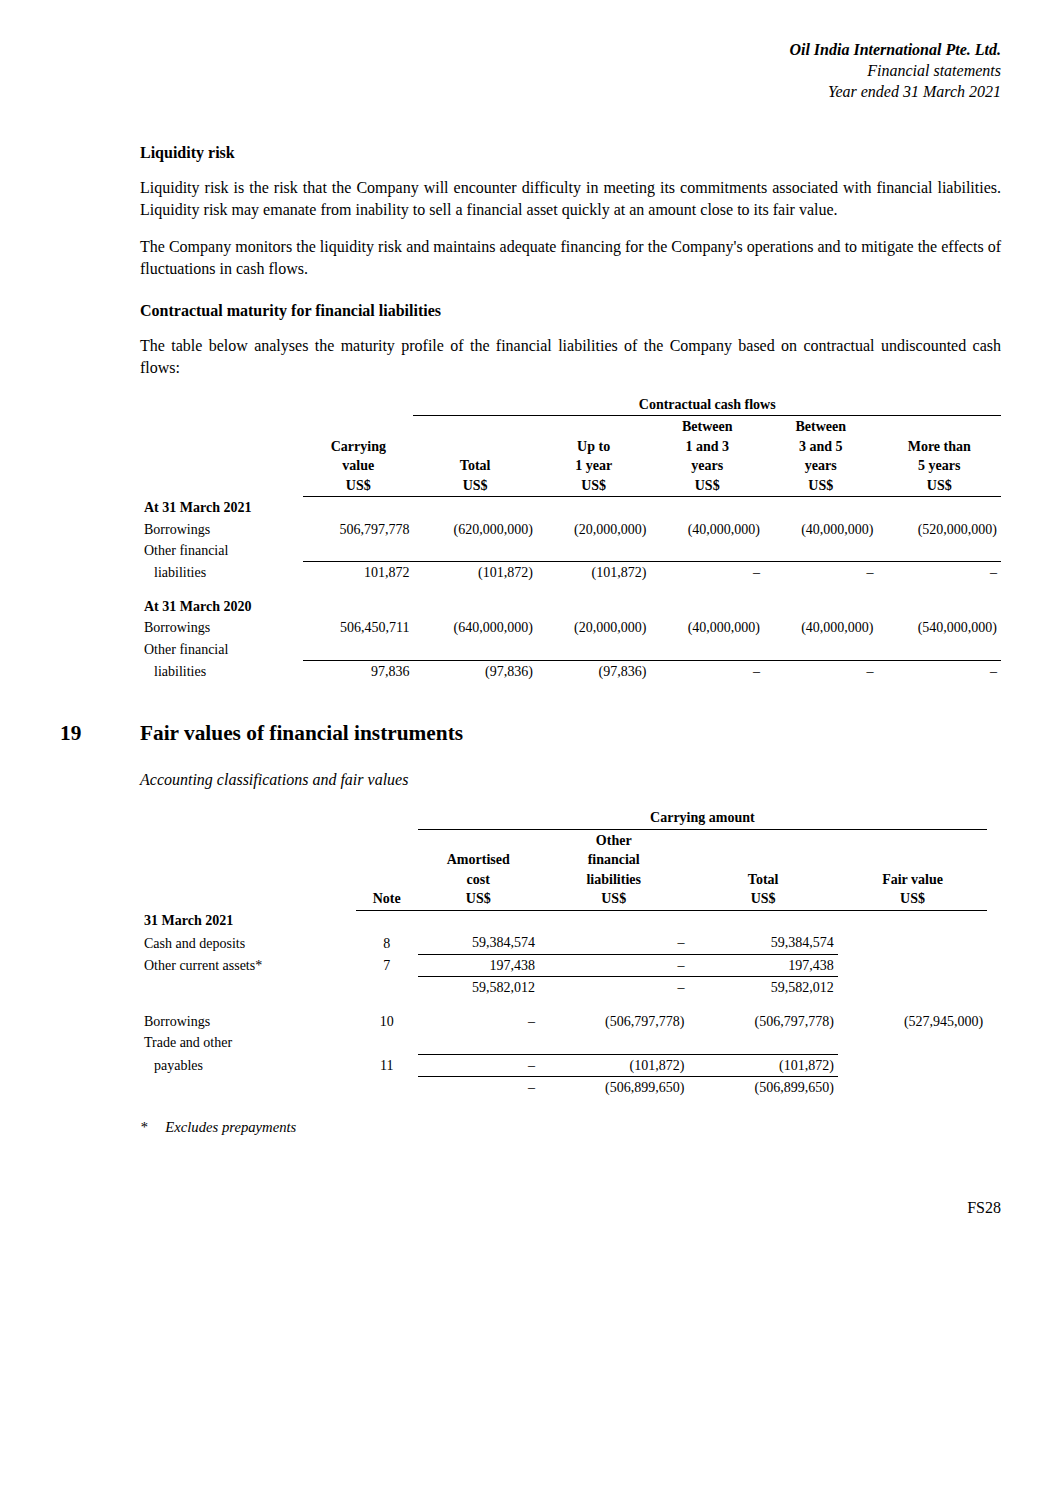Oil India International Pte. Ltd.
Financial statements
Year ended 31 March 2021
Liquidity risk
Liquidity risk is the risk that the Company will encounter difficulty in meeting its commitments associated with financial liabilities. Liquidity risk may emanate from inability to sell a financial asset quickly at an amount close to its fair value.
The Company monitors the liquidity risk and maintains adequate financing for the Company's operations and to mitigate the effects of fluctuations in cash flows.
Contractual maturity for financial liabilities
The table below analyses the maturity profile of the financial liabilities of the Company based on contractual undiscounted cash flows:
| | | Contractual cash flows |
| | Carrying value US$ | Total US$ | Up to 1 year US$ | Between 1 and 3 years US$ | Between 3 and 5 years US$ | More than 5 years US$ |
| At 31 March 2021 | | | | | | |
| Borrowings | 506,797,778 | (620,000,000) | (20,000,000) | (40,000,000) | (40,000,000) | (520,000,000) |
| Other financial | | | | | | |
| liabilities | 101,872 | (101,872) | (101,872) | – | – | – |
| At 31 March 2020 | | | | | | |
| Borrowings | 506,450,711 | (640,000,000) | (20,000,000) | (40,000,000) | (40,000,000) | (540,000,000) |
| Other financial | | | | | | |
| liabilities | 97,836 | (97,836) | (97,836) | – | – | – |
19 Fair values of financial instruments
Accounting classifications and fair values
| | | Carrying amount | |
| | Note | Amortised cost US$ | Other financial liabilities US$ | Total US$ | Fair value US$ |
| 31 March 2021 | | | | | |
| Cash and deposits | 8 | 59,384,574 | – | 59,384,574 | |
| Other current assets* | 7 | 197,438 | – | 197,438 | |
| | | 59,582,012 | – | 59,582,012 | |
| Borrowings | 10 | – | (506,797,778) | (506,797,778) | (527,945,000) |
| Trade and other | | | | | |
| payables | 11 | – | (101,872) | (101,872) | |
| | | – | (506,899,650) | (506,899,650) | |
*Excludes prepayments
FS28